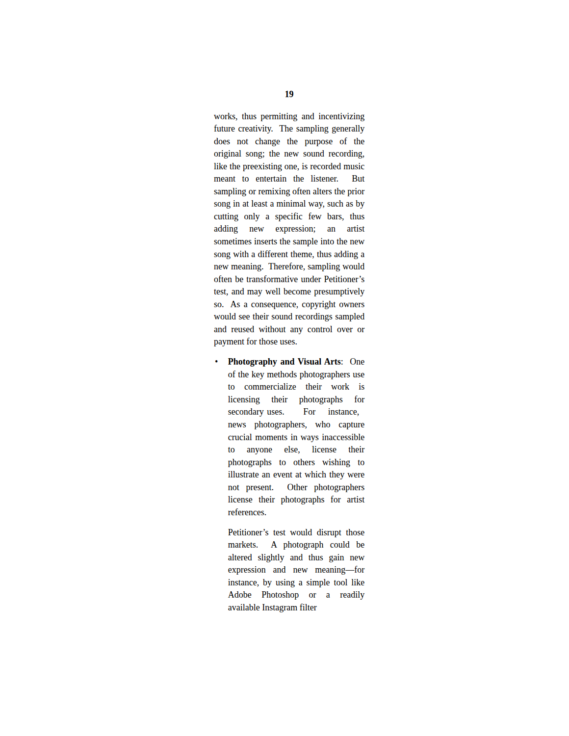19
works, thus permitting and incentivizing future creativity. The sampling generally does not change the purpose of the original song; the new sound recording, like the preexisting one, is recorded music meant to entertain the listener. But sampling or remixing often alters the prior song in at least a minimal way, such as by cutting only a specific few bars, thus adding new expression; an artist sometimes inserts the sample into the new song with a different theme, thus adding a new meaning. Therefore, sampling would often be transformative under Petitioner’s test, and may well become presumptively so. As a consequence, copyright owners would see their sound recordings sampled and reused without any control over or payment for those uses.
Photography and Visual Arts: One of the key methods photographers use to commercialize their work is licensing their photographs for secondary uses. For instance, news photographers, who capture crucial moments in ways inaccessible to anyone else, license their photographs to others wishing to illustrate an event at which they were not present. Other photographers license their photographs for artist references.
Petitioner’s test would disrupt those markets. A photograph could be altered slightly and thus gain new expression and new meaning—for instance, by using a simple tool like Adobe Photoshop or a readily available Instagram filter